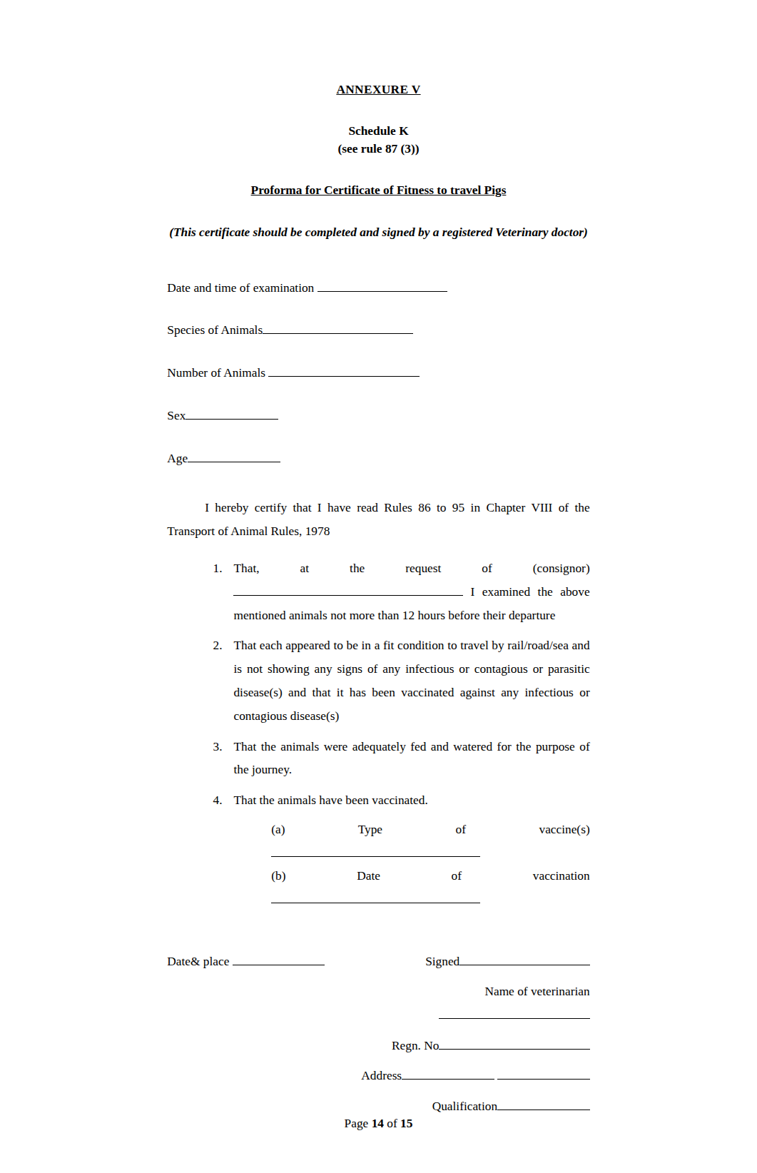ANNEXURE V
Schedule K
(see rule 87 (3))
Proforma for Certificate of Fitness to travel Pigs
(This certificate should be completed and signed by a registered Veterinary doctor)
Date and time of examination
Species of Animals
Number of Animals
Sex
Age
I hereby certify that I have read Rules 86 to 95 in Chapter VIII of the Transport of Animal Rules, 1978
That, at the request of (consignor) I examined the above mentioned animals not more than 12 hours before their departure
That each appeared to be in a fit condition to travel by rail/road/sea and is not showing any signs of any infectious or contagious or parasitic disease(s) and that it has been vaccinated against any infectious or contagious disease(s)
That the animals were adequately fed and watered for the purpose of the journey.
That the animals have been vaccinated.
(a) Type of vaccine(s)
(b) Date of vaccination
Date& place
Signed
Name of veterinarian
Regn. No
Address
Qualification
Page 14 of 15